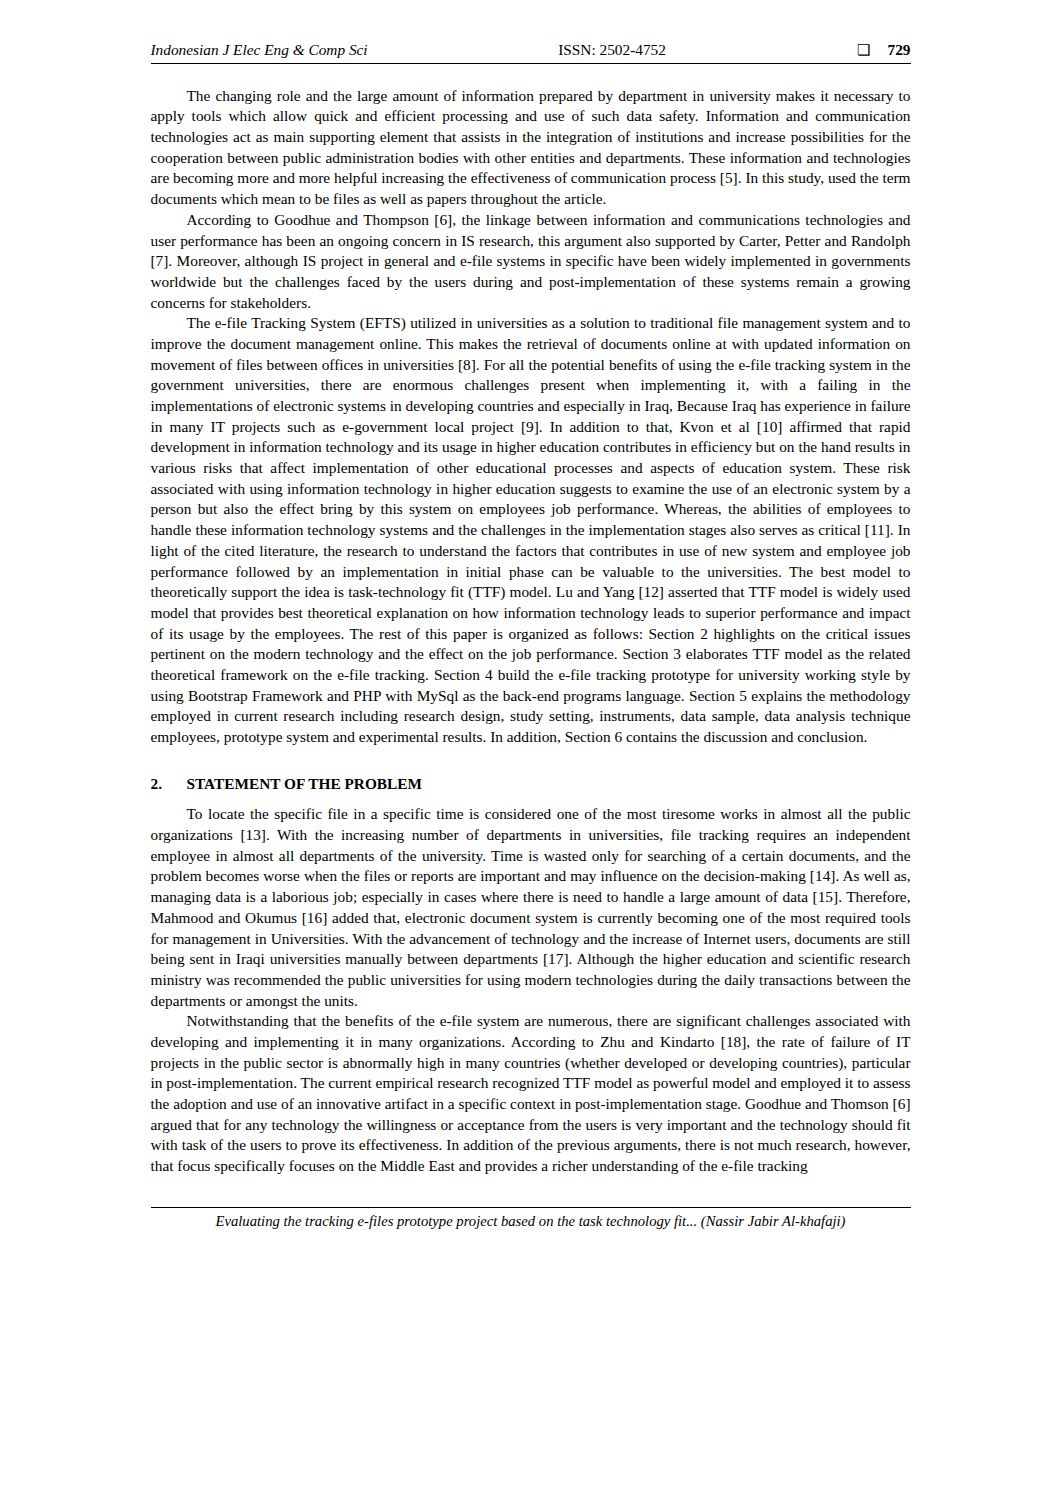Indonesian J Elec Eng & Comp Sci ISSN: 2502-4752 ❑ 729
The changing role and the large amount of information prepared by department in university makes it necessary to apply tools which allow quick and efficient processing and use of such data safety. Information and communication technologies act as main supporting element that assists in the integration of institutions and increase possibilities for the cooperation between public administration bodies with other entities and departments. These information and technologies are becoming more and more helpful increasing the effectiveness of communication process [5]. In this study, used the term documents which mean to be files as well as papers throughout the article.
According to Goodhue and Thompson [6], the linkage between information and communications technologies and user performance has been an ongoing concern in IS research, this argument also supported by Carter, Petter and Randolph [7]. Moreover, although IS project in general and e-file systems in specific have been widely implemented in governments worldwide but the challenges faced by the users during and post-implementation of these systems remain a growing concerns for stakeholders.
The e-file Tracking System (EFTS) utilized in universities as a solution to traditional file management system and to improve the document management online. This makes the retrieval of documents online at with updated information on movement of files between offices in universities [8]. For all the potential benefits of using the e-file tracking system in the government universities, there are enormous challenges present when implementing it, with a failing in the implementations of electronic systems in developing countries and especially in Iraq, Because Iraq has experience in failure in many IT projects such as e-government local project [9]. In addition to that, Kvon et al [10] affirmed that rapid development in information technology and its usage in higher education contributes in efficiency but on the hand results in various risks that affect implementation of other educational processes and aspects of education system. These risk associated with using information technology in higher education suggests to examine the use of an electronic system by a person but also the effect bring by this system on employees job performance. Whereas, the abilities of employees to handle these information technology systems and the challenges in the implementation stages also serves as critical [11]. In light of the cited literature, the research to understand the factors that contributes in use of new system and employee job performance followed by an implementation in initial phase can be valuable to the universities. The best model to theoretically support the idea is task-technology fit (TTF) model. Lu and Yang [12] asserted that TTF model is widely used model that provides best theoretical explanation on how information technology leads to superior performance and impact of its usage by the employees. The rest of this paper is organized as follows: Section 2 highlights on the critical issues pertinent on the modern technology and the effect on the job performance. Section 3 elaborates TTF model as the related theoretical framework on the e-file tracking. Section 4 build the e-file tracking prototype for university working style by using Bootstrap Framework and PHP with MySql as the back-end programs language. Section 5 explains the methodology employed in current research including research design, study setting, instruments, data sample, data analysis technique employees, prototype system and experimental results. In addition, Section 6 contains the discussion and conclusion.
2. STATEMENT OF THE PROBLEM
To locate the specific file in a specific time is considered one of the most tiresome works in almost all the public organizations [13]. With the increasing number of departments in universities, file tracking requires an independent employee in almost all departments of the university. Time is wasted only for searching of a certain documents, and the problem becomes worse when the files or reports are important and may influence on the decision-making [14]. As well as, managing data is a laborious job; especially in cases where there is need to handle a large amount of data [15]. Therefore, Mahmood and Okumus [16] added that, electronic document system is currently becoming one of the most required tools for management in Universities. With the advancement of technology and the increase of Internet users, documents are still being sent in Iraqi universities manually between departments [17]. Although the higher education and scientific research ministry was recommended the public universities for using modern technologies during the daily transactions between the departments or amongst the units.
Notwithstanding that the benefits of the e-file system are numerous, there are significant challenges associated with developing and implementing it in many organizations. According to Zhu and Kindarto [18], the rate of failure of IT projects in the public sector is abnormally high in many countries (whether developed or developing countries), particular in post-implementation. The current empirical research recognized TTF model as powerful model and employed it to assess the adoption and use of an innovative artifact in a specific context in post-implementation stage. Goodhue and Thomson [6] argued that for any technology the willingness or acceptance from the users is very important and the technology should fit with task of the users to prove its effectiveness. In addition of the previous arguments, there is not much research, however, that focus specifically focuses on the Middle East and provides a richer understanding of the e-file tracking
Evaluating the tracking e-files prototype project based on the task technology fit... (Nassir Jabir Al-khafaji)